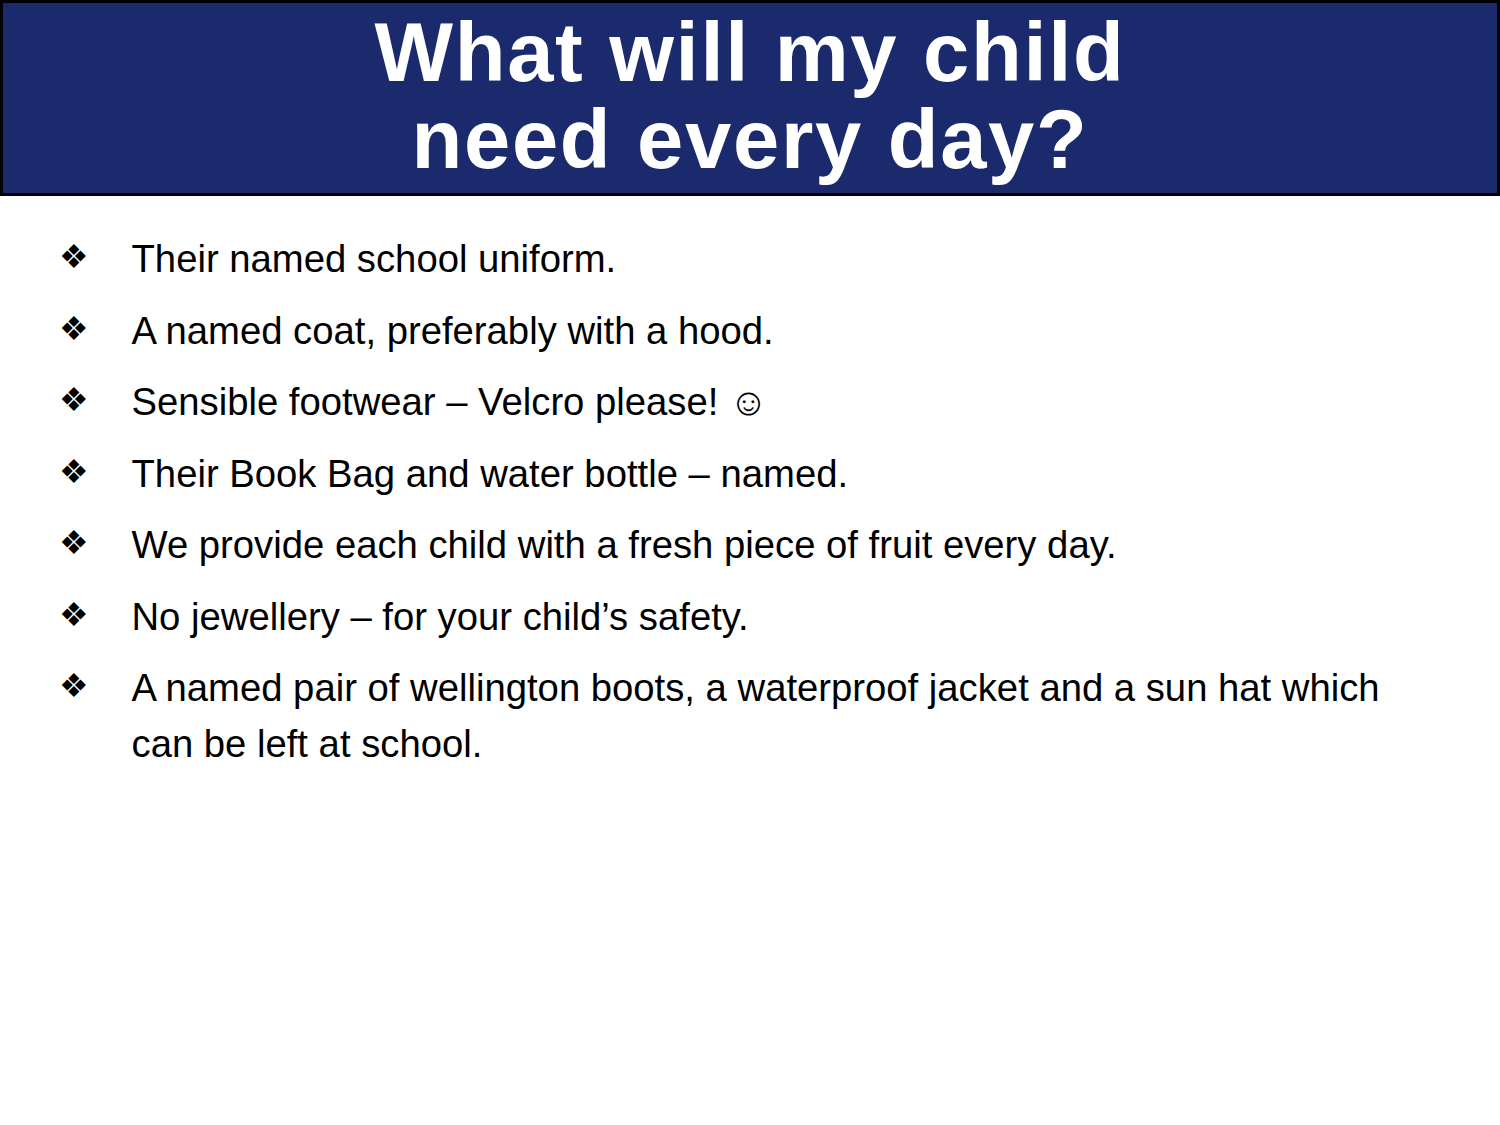What will my child
need every day?
Their named school uniform.
A named coat, preferably with a hood.
Sensible footwear – Velcro please! ☺
Their Book Bag and water bottle – named.
We provide each child with a fresh piece of fruit every day.
No jewellery – for your child’s safety.
A named pair of wellington boots, a waterproof jacket and a sun hat which can be left at school.